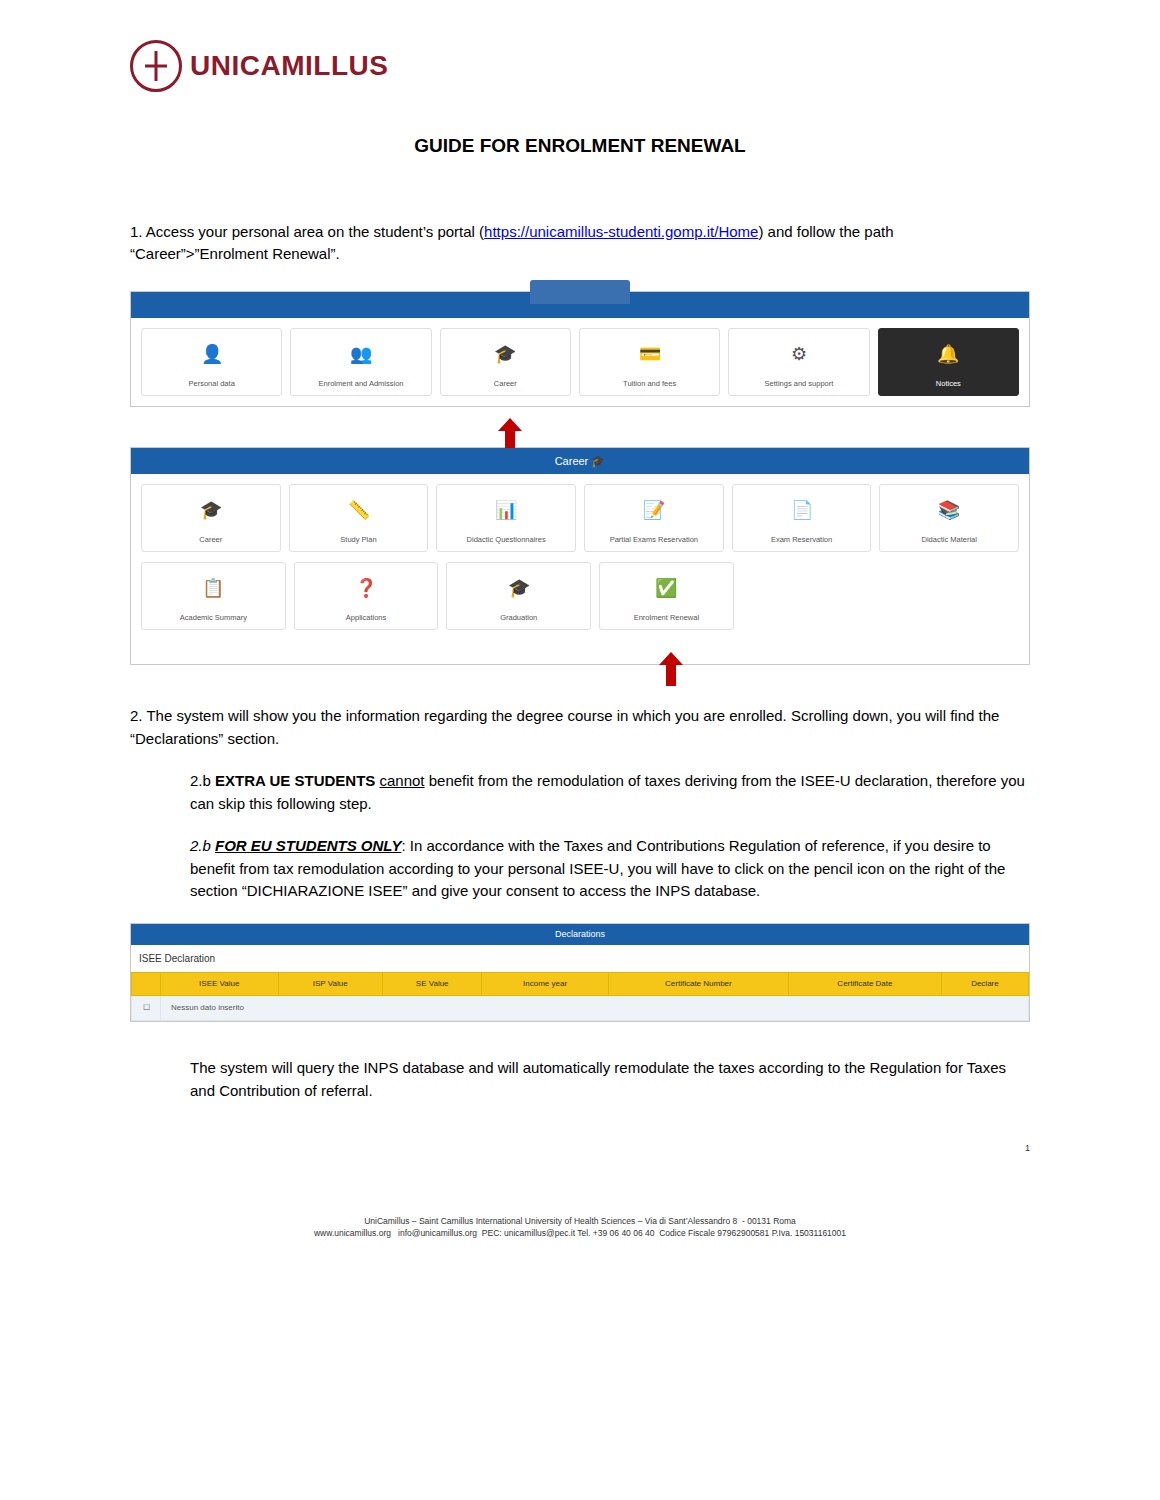UNICAMILLUS
GUIDE FOR ENROLMENT RENEWAL
1. Access your personal area on the student’s portal (https://unicamillus-studenti.gomp.it/Home) and follow the path “Career”>”Enrolment Renewal”.
👤Personal data
👥Enrolment and Admission
🎓Career
💳Tuition and fees
⚙Settings and support
🔔Notices
Career 🎓
🎓Career
📏Study Plan
📊Didactic Questionnaires
📝Partial Exams Reservation
📄Exam Reservation
📚Didactic Material
📋Academic Summary
❓Applications
🎓Graduation
✅Enrolment Renewal
2. The system will show you the information regarding the degree course in which you are enrolled. Scrolling down, you will find the “Declarations” section.
2.b EXTRA UE STUDENTS cannot benefit from the remodulation of taxes deriving from the ISEE-U declaration, therefore you can skip this following step.
2.b FOR EU STUDENTS ONLY: In accordance with the Taxes and Contributions Regulation of reference, if you desire to benefit from tax remodulation according to your personal ISEE-U, you will have to click on the pencil icon on the right of the section “DICHIARAZIONE ISEE” and give your consent to access the INPS database.
Declarations
ISEE Declaration
| | ISEE Value | ISP Value | SE Value | Income year | Certificate Number | Certificate Date | Declare |
| --- | --- | --- | --- | --- | --- | --- | --- |
| ☐ | Nessun dato inserito |
The system will query the INPS database and will automatically remodulate the taxes according to the Regulation for Taxes and Contribution of referral.
1
UniCamillus – Saint Camillus International University of Health Sciences – Via di Sant’Alessandro 8 - 00131 Roma
www.unicamillus.org info@unicamillus.org PEC: unicamillus@pec.it Tel. +39 06 40 06 40 Codice Fiscale 97962900581 P.Iva. 15031161001